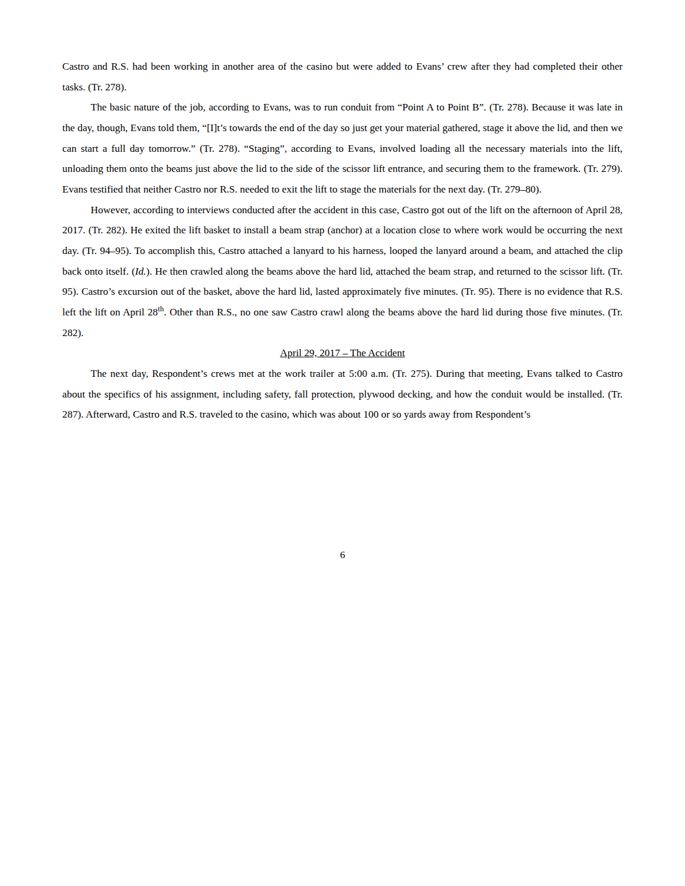Castro and R.S. had been working in another area of the casino but were added to Evans’ crew after they had completed their other tasks. (Tr. 278).
The basic nature of the job, according to Evans, was to run conduit from “Point A to Point B”. (Tr. 278). Because it was late in the day, though, Evans told them, “[I]t’s towards the end of the day so just get your material gathered, stage it above the lid, and then we can start a full day tomorrow.” (Tr. 278). “Staging”, according to Evans, involved loading all the necessary materials into the lift, unloading them onto the beams just above the lid to the side of the scissor lift entrance, and securing them to the framework. (Tr. 279). Evans testified that neither Castro nor R.S. needed to exit the lift to stage the materials for the next day. (Tr. 279–80).
However, according to interviews conducted after the accident in this case, Castro got out of the lift on the afternoon of April 28, 2017. (Tr. 282). He exited the lift basket to install a beam strap (anchor) at a location close to where work would be occurring the next day. (Tr. 94–95). To accomplish this, Castro attached a lanyard to his harness, looped the lanyard around a beam, and attached the clip back onto itself. (Id.). He then crawled along the beams above the hard lid, attached the beam strap, and returned to the scissor lift. (Tr. 95). Castro’s excursion out of the basket, above the hard lid, lasted approximately five minutes. (Tr. 95). There is no evidence that R.S. left the lift on April 28th. Other than R.S., no one saw Castro crawl along the beams above the hard lid during those five minutes. (Tr. 282).
April 29, 2017 – The Accident
The next day, Respondent’s crews met at the work trailer at 5:00 a.m. (Tr. 275). During that meeting, Evans talked to Castro about the specifics of his assignment, including safety, fall protection, plywood decking, and how the conduit would be installed. (Tr. 287). Afterward, Castro and R.S. traveled to the casino, which was about 100 or so yards away from Respondent’s
6